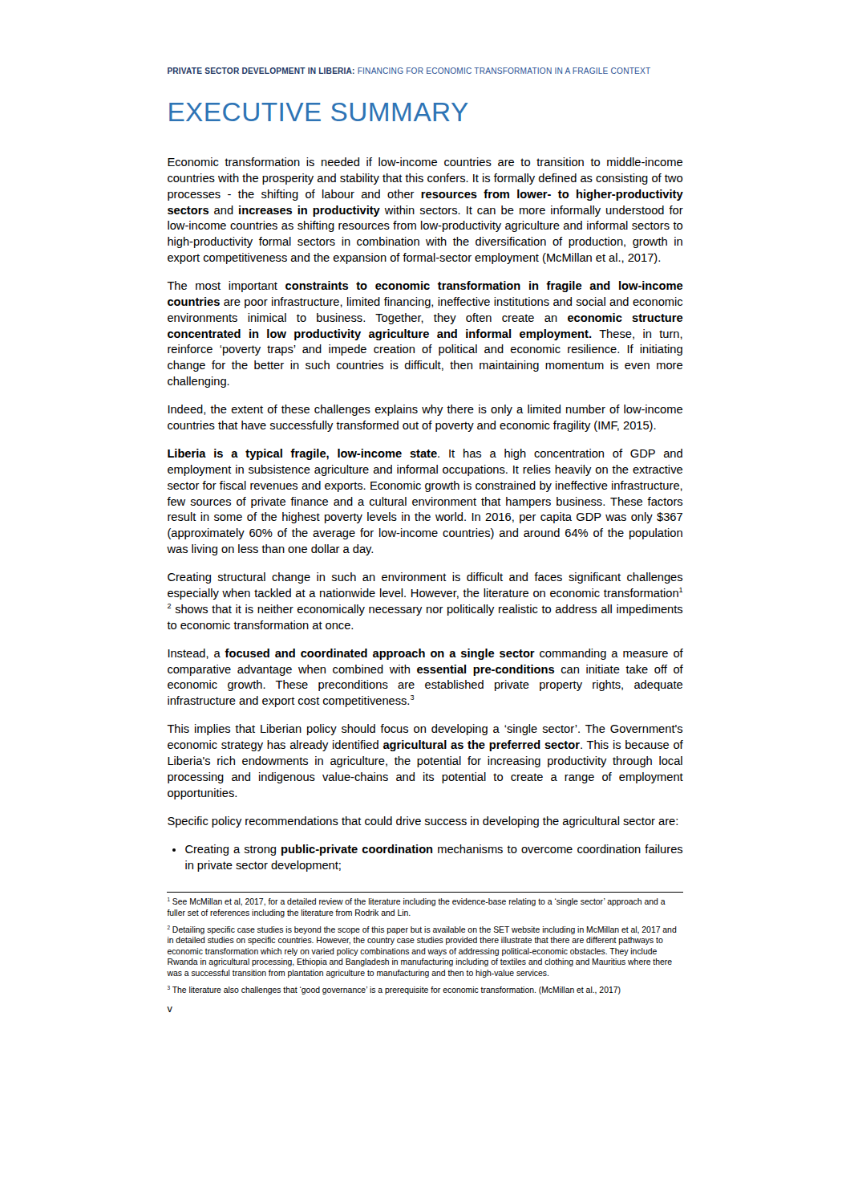PRIVATE SECTOR DEVELOPMENT IN LIBERIA: FINANCING FOR ECONOMIC TRANSFORMATION IN A FRAGILE CONTEXT
EXECUTIVE SUMMARY
Economic transformation is needed if low-income countries are to transition to middle-income countries with the prosperity and stability that this confers. It is formally defined as consisting of two processes - the shifting of labour and other resources from lower- to higher-productivity sectors and increases in productivity within sectors. It can be more informally understood for low-income countries as shifting resources from low-productivity agriculture and informal sectors to high-productivity formal sectors in combination with the diversification of production, growth in export competitiveness and the expansion of formal-sector employment (McMillan et al., 2017).
The most important constraints to economic transformation in fragile and low-income countries are poor infrastructure, limited financing, ineffective institutions and social and economic environments inimical to business. Together, they often create an economic structure concentrated in low productivity agriculture and informal employment. These, in turn, reinforce ‘poverty traps’ and impede creation of political and economic resilience. If initiating change for the better in such countries is difficult, then maintaining momentum is even more challenging.
Indeed, the extent of these challenges explains why there is only a limited number of low-income countries that have successfully transformed out of poverty and economic fragility (IMF, 2015).
Liberia is a typical fragile, low-income state. It has a high concentration of GDP and employment in subsistence agriculture and informal occupations. It relies heavily on the extractive sector for fiscal revenues and exports. Economic growth is constrained by ineffective infrastructure, few sources of private finance and a cultural environment that hampers business. These factors result in some of the highest poverty levels in the world. In 2016, per capita GDP was only $367 (approximately 60% of the average for low-income countries) and around 64% of the population was living on less than one dollar a day.
Creating structural change in such an environment is difficult and faces significant challenges especially when tackled at a nationwide level. However, the literature on economic transformation1 2 shows that it is neither economically necessary nor politically realistic to address all impediments to economic transformation at once.
Instead, a focused and coordinated approach on a single sector commanding a measure of comparative advantage when combined with essential pre-conditions can initiate take off of economic growth. These preconditions are established private property rights, adequate infrastructure and export cost competitiveness.3
This implies that Liberian policy should focus on developing a ‘single sector’. The Government's economic strategy has already identified agricultural as the preferred sector. This is because of Liberia's rich endowments in agriculture, the potential for increasing productivity through local processing and indigenous value-chains and its potential to create a range of employment opportunities.
Specific policy recommendations that could drive success in developing the agricultural sector are:
Creating a strong public-private coordination mechanisms to overcome coordination failures in private sector development;
1 See McMillan et al, 2017, for a detailed review of the literature including the evidence-base relating to a ‘single sector’ approach and a fuller set of references including the literature from Rodrik and Lin.
2 Detailing specific case studies is beyond the scope of this paper but is available on the SET website including in McMillan et al, 2017 and in detailed studies on specific countries. However, the country case studies provided there illustrate that there are different pathways to economic transformation which rely on varied policy combinations and ways of addressing political-economic obstacles. They include Rwanda in agricultural processing, Ethiopia and Bangladesh in manufacturing including of textiles and clothing and Mauritius where there was a successful transition from plantation agriculture to manufacturing and then to high-value services.
3 The literature also challenges that ‘good governance’ is a prerequisite for economic transformation. (McMillan et al., 2017)
v